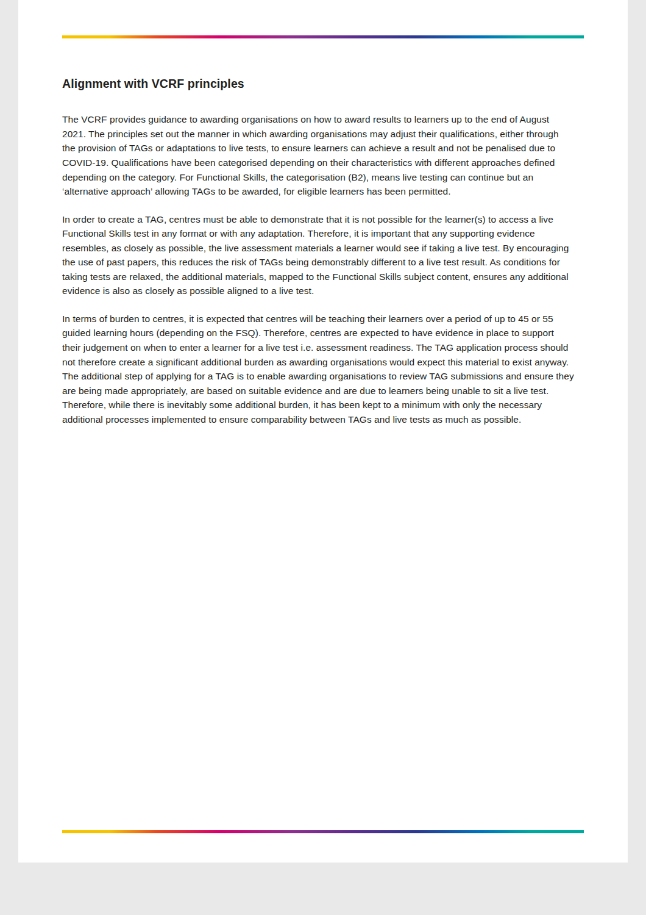Alignment with VCRF principles
The VCRF provides guidance to awarding organisations on how to award results to learners up to the end of August 2021. The principles set out the manner in which awarding organisations may adjust their qualifications, either through the provision of TAGs or adaptations to live tests, to ensure learners can achieve a result and not be penalised due to COVID-19. Qualifications have been categorised depending on their characteristics with different approaches defined depending on the category. For Functional Skills, the categorisation (B2), means live testing can continue but an ‘alternative approach’ allowing TAGs to be awarded, for eligible learners has been permitted.
In order to create a TAG, centres must be able to demonstrate that it is not possible for the learner(s) to access a live Functional Skills test in any format or with any adaptation. Therefore, it is important that any supporting evidence resembles, as closely as possible, the live assessment materials a learner would see if taking a live test. By encouraging the use of past papers, this reduces the risk of TAGs being demonstrably different to a live test result. As conditions for taking tests are relaxed, the additional materials, mapped to the Functional Skills subject content, ensures any additional evidence is also as closely as possible aligned to a live test.
In terms of burden to centres, it is expected that centres will be teaching their learners over a period of up to 45 or 55 guided learning hours (depending on the FSQ). Therefore, centres are expected to have evidence in place to support their judgement on when to enter a learner for a live test i.e. assessment readiness. The TAG application process should not therefore create a significant additional burden as awarding organisations would expect this material to exist anyway. The additional step of applying for a TAG is to enable awarding organisations to review TAG submissions and ensure they are being made appropriately, are based on suitable evidence and are due to learners being unable to sit a live test. Therefore, while there is inevitably some additional burden, it has been kept to a minimum with only the necessary additional processes implemented to ensure comparability between TAGs and live tests as much as possible.